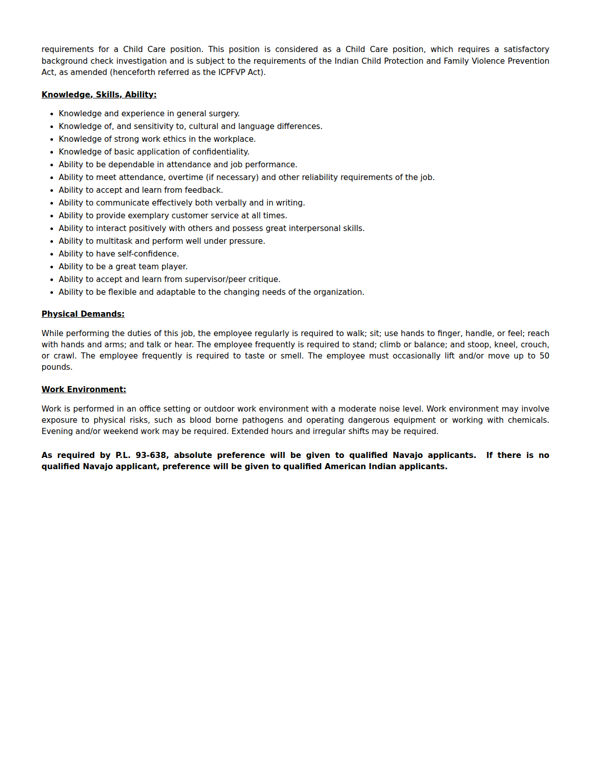requirements for a Child Care position. This position is considered as a Child Care position, which requires a satisfactory background check investigation and is subject to the requirements of the Indian Child Protection and Family Violence Prevention Act, as amended (henceforth referred as the ICPFVP Act).
Knowledge, Skills, Ability:
Knowledge and experience in general surgery.
Knowledge of, and sensitivity to, cultural and language differences.
Knowledge of strong work ethics in the workplace.
Knowledge of basic application of confidentiality.
Ability to be dependable in attendance and job performance.
Ability to meet attendance, overtime (if necessary) and other reliability requirements of the job.
Ability to accept and learn from feedback.
Ability to communicate effectively both verbally and in writing.
Ability to provide exemplary customer service at all times.
Ability to interact positively with others and possess great interpersonal skills.
Ability to multitask and perform well under pressure.
Ability to have self-confidence.
Ability to be a great team player.
Ability to accept and learn from supervisor/peer critique.
Ability to be flexible and adaptable to the changing needs of the organization.
Physical Demands:
While performing the duties of this job, the employee regularly is required to walk; sit; use hands to finger, handle, or feel; reach with hands and arms; and talk or hear. The employee frequently is required to stand; climb or balance; and stoop, kneel, crouch, or crawl. The employee frequently is required to taste or smell. The employee must occasionally lift and/or move up to 50 pounds.
Work Environment:
Work is performed in an office setting or outdoor work environment with a moderate noise level. Work environment may involve exposure to physical risks, such as blood borne pathogens and operating dangerous equipment or working with chemicals. Evening and/or weekend work may be required. Extended hours and irregular shifts may be required.
As required by P.L. 93-638, absolute preference will be given to qualified Navajo applicants. If there is no qualified Navajo applicant, preference will be given to qualified American Indian applicants.